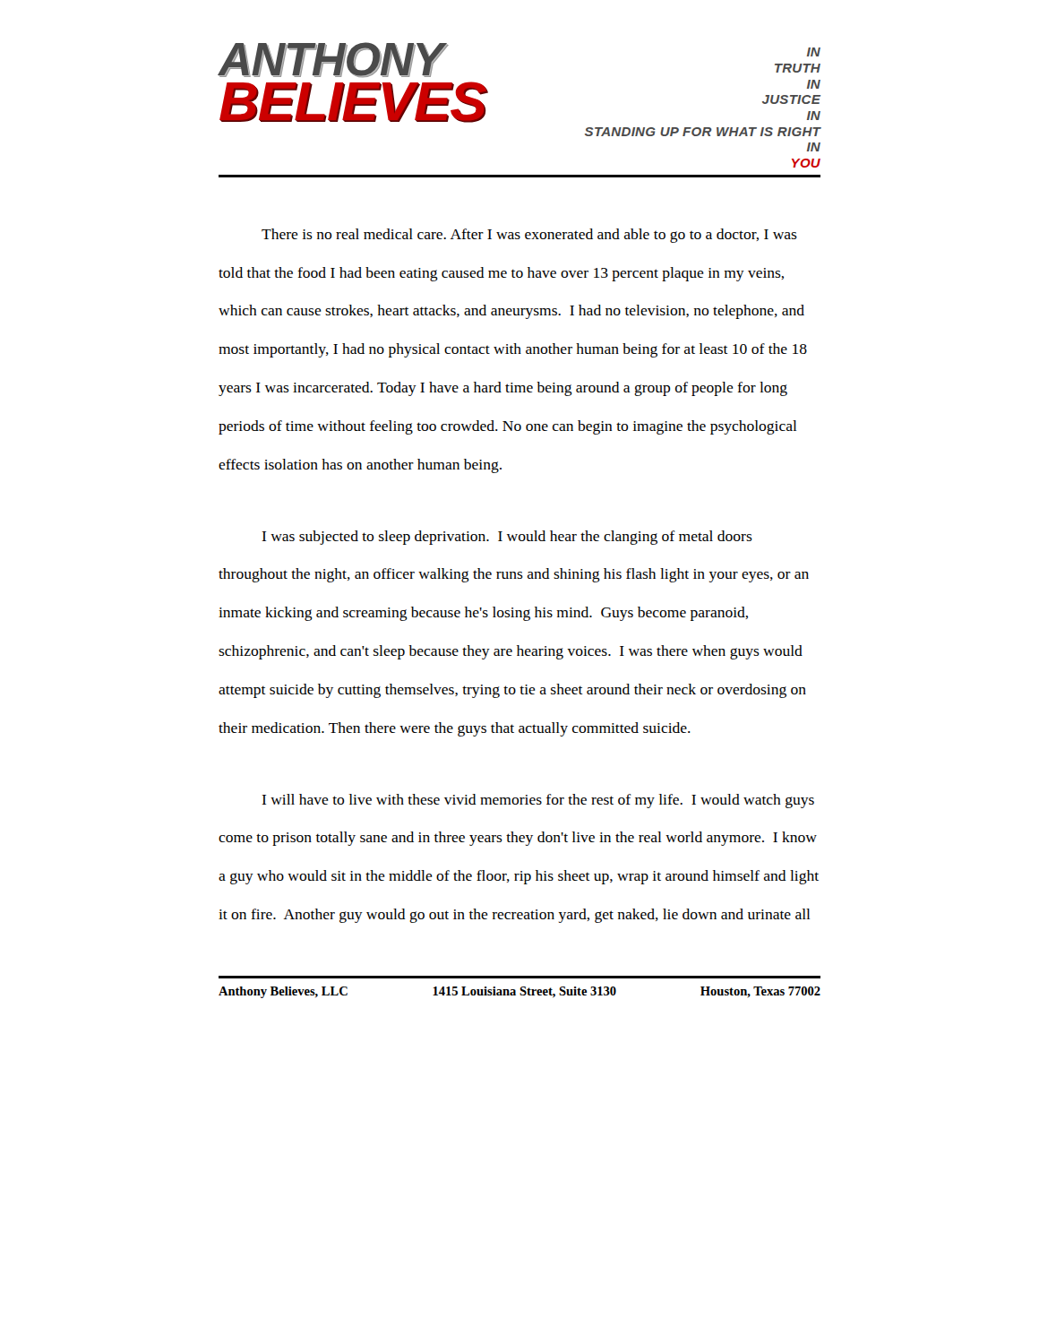Anthony Believes
In Truth In Justice In Standing Up For What Is Right In You
There is no real medical care. After I was exonerated and able to go to a doctor, I was told that the food I had been eating caused me to have over 13 percent plaque in my veins, which can cause strokes, heart attacks, and aneurysms. I had no television, no telephone, and most importantly, I had no physical contact with another human being for at least 10 of the 18 years I was incarcerated. Today I have a hard time being around a group of people for long periods of time without feeling too crowded. No one can begin to imagine the psychological effects isolation has on another human being.
I was subjected to sleep deprivation. I would hear the clanging of metal doors throughout the night, an officer walking the runs and shining his flash light in your eyes, or an inmate kicking and screaming because he's losing his mind. Guys become paranoid, schizophrenic, and can't sleep because they are hearing voices. I was there when guys would attempt suicide by cutting themselves, trying to tie a sheet around their neck or overdosing on their medication. Then there were the guys that actually committed suicide.
I will have to live with these vivid memories for the rest of my life. I would watch guys come to prison totally sane and in three years they don't live in the real world anymore. I know a guy who would sit in the middle of the floor, rip his sheet up, wrap it around himself and light it on fire. Another guy would go out in the recreation yard, get naked, lie down and urinate all
Anthony Believes, LLC
1415 Louisiana Street, Suite 3130
Houston, Texas 77002